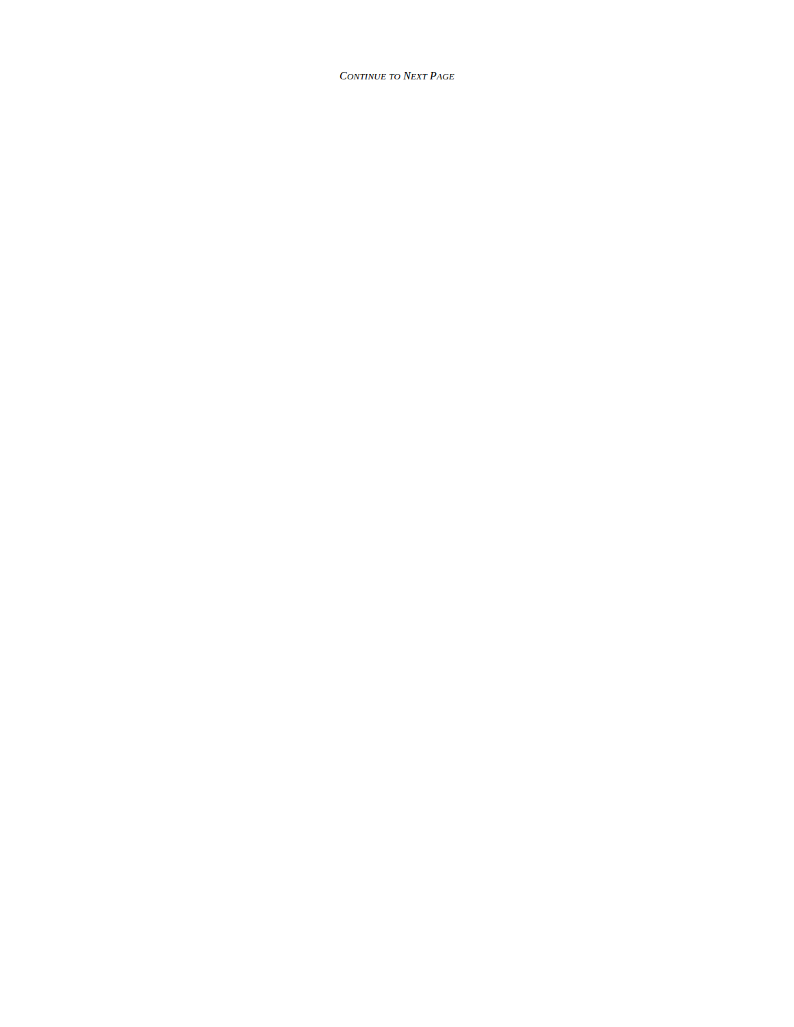CONTINUE TO NEXT PAGE